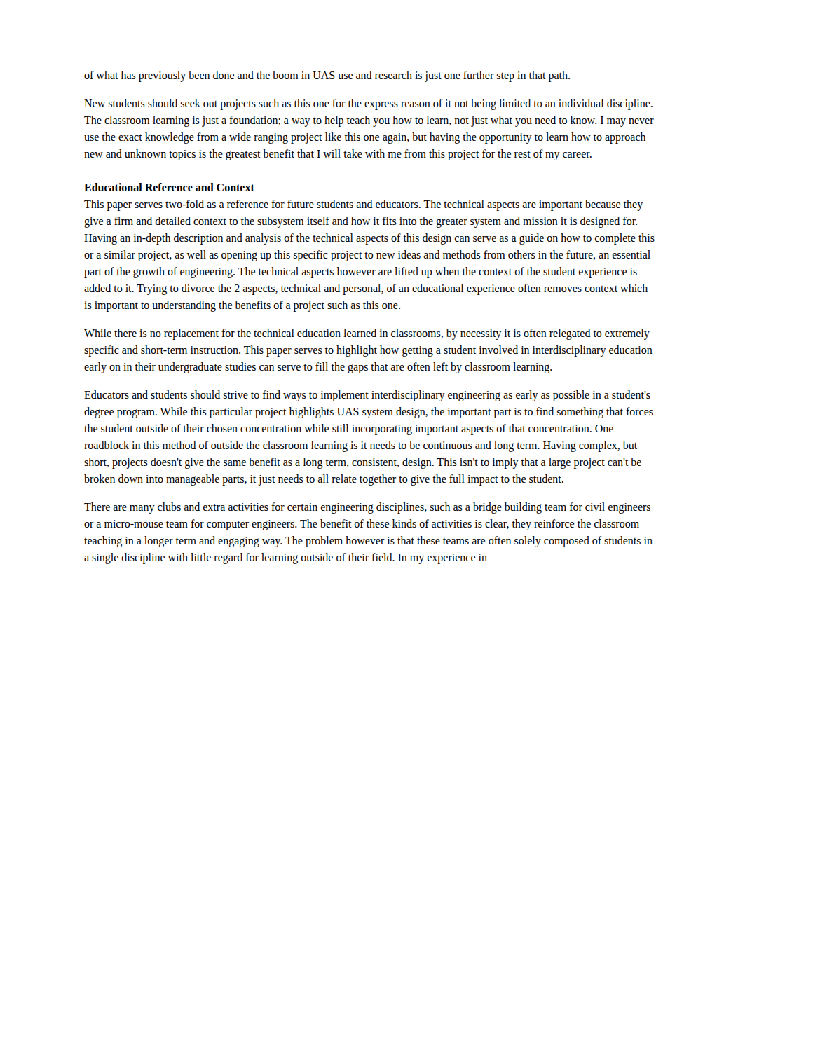of what has previously been done and the boom in UAS use and research is just one further step in that path.
New students should seek out projects such as this one for the express reason of it not being limited to an individual discipline. The classroom learning is just a foundation; a way to help teach you how to learn, not just what you need to know. I may never use the exact knowledge from a wide ranging project like this one again, but having the opportunity to learn how to approach new and unknown topics is the greatest benefit that I will take with me from this project for the rest of my career.
Educational Reference and Context
This paper serves two-fold as a reference for future students and educators. The technical aspects are important because they give a firm and detailed context to the subsystem itself and how it fits into the greater system and mission it is designed for. Having an in-depth description and analysis of the technical aspects of this design can serve as a guide on how to complete this or a similar project, as well as opening up this specific project to new ideas and methods from others in the future, an essential part of the growth of engineering. The technical aspects however are lifted up when the context of the student experience is added to it. Trying to divorce the 2 aspects, technical and personal, of an educational experience often removes context which is important to understanding the benefits of a project such as this one.
While there is no replacement for the technical education learned in classrooms, by necessity it is often relegated to extremely specific and short-term instruction. This paper serves to highlight how getting a student involved in interdisciplinary education early on in their undergraduate studies can serve to fill the gaps that are often left by classroom learning.
Educators and students should strive to find ways to implement interdisciplinary engineering as early as possible in a student's degree program. While this particular project highlights UAS system design, the important part is to find something that forces the student outside of their chosen concentration while still incorporating important aspects of that concentration. One roadblock in this method of outside the classroom learning is it needs to be continuous and long term. Having complex, but short, projects doesn't give the same benefit as a long term, consistent, design. This isn't to imply that a large project can't be broken down into manageable parts, it just needs to all relate together to give the full impact to the student.
There are many clubs and extra activities for certain engineering disciplines, such as a bridge building team for civil engineers or a micro-mouse team for computer engineers. The benefit of these kinds of activities is clear, they reinforce the classroom teaching in a longer term and engaging way. The problem however is that these teams are often solely composed of students in a single discipline with little regard for learning outside of their field. In my experience in